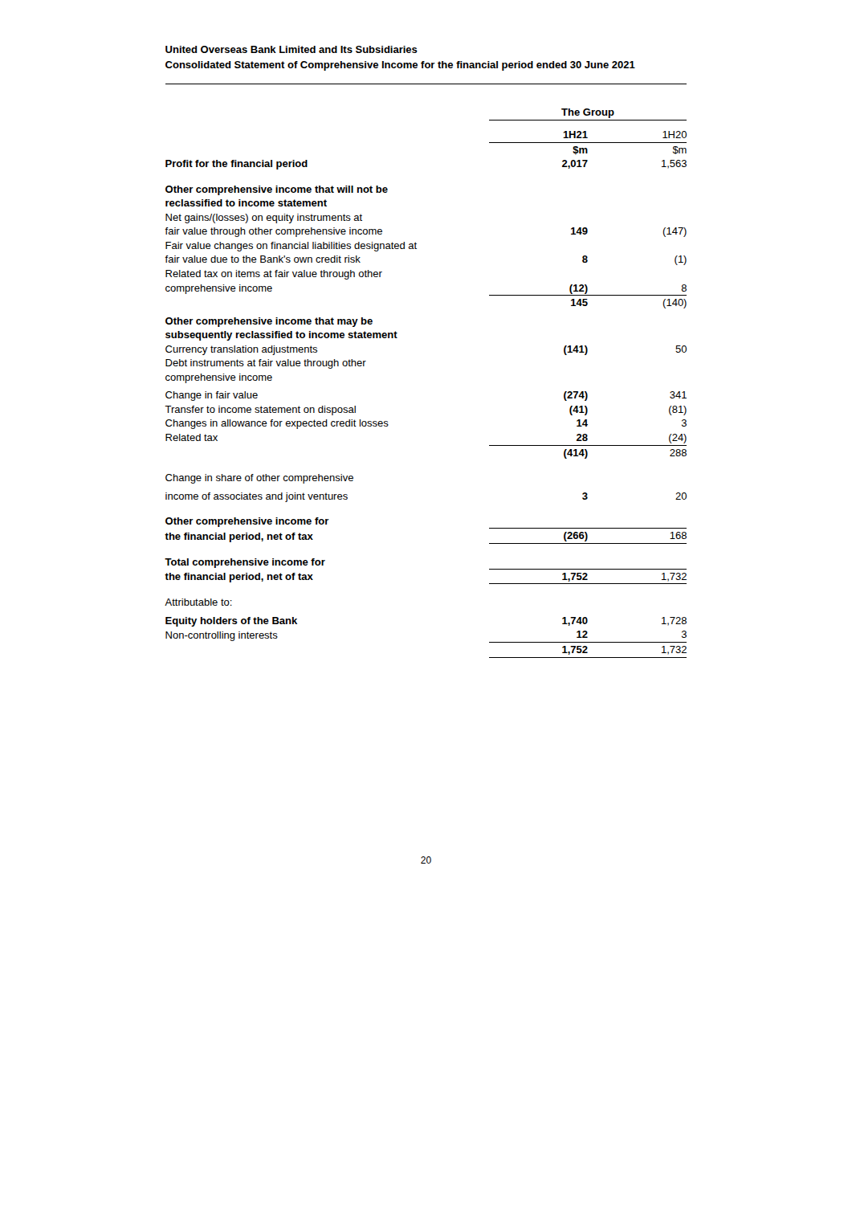United Overseas Bank Limited and Its Subsidiaries
Consolidated Statement of Comprehensive Income for the financial period ended 30 June 2021
| | The Group |
| | 1H21 | 1H20 |
| | $m | $m |
| Profit for the financial period | 2,017 | 1,563 |
| Other comprehensive income that will not be | | |
| reclassified to income statement | | |
| Net gains/(losses) on equity instruments at | | |
| fair value through other comprehensive income | 149 | (147) |
| Fair value changes on financial liabilities designated at | | |
| fair value due to the Bank's own credit risk | 8 | (1) |
| Related tax on items at fair value through other | | |
| comprehensive income | (12) | 8 |
| | 145 | (140) |
| Other comprehensive income that may be | | |
| subsequently reclassified to income statement | | |
| Currency translation adjustments | (141) | 50 |
| Debt instruments at fair value through other | | |
| comprehensive income | | |
| Change in fair value | (274) | 341 |
| Transfer to income statement on disposal | (41) | (81) |
| Changes in allowance for expected credit losses | 14 | 3 |
| Related tax | 28 | (24) |
| | (414) | 288 |
| Change in share of other comprehensive | | |
| income of associates and joint ventures | 3 | 20 |
| Other comprehensive income for | | |
| the financial period, net of tax | (266) | 168 |
| Total comprehensive income for | | |
| the financial period, net of tax | 1,752 | 1,732 |
| Attributable to: | | |
| Equity holders of the Bank | 1,740 | 1,728 |
| Non-controlling interests | 12 | 3 |
| | 1,752 | 1,732 |
20